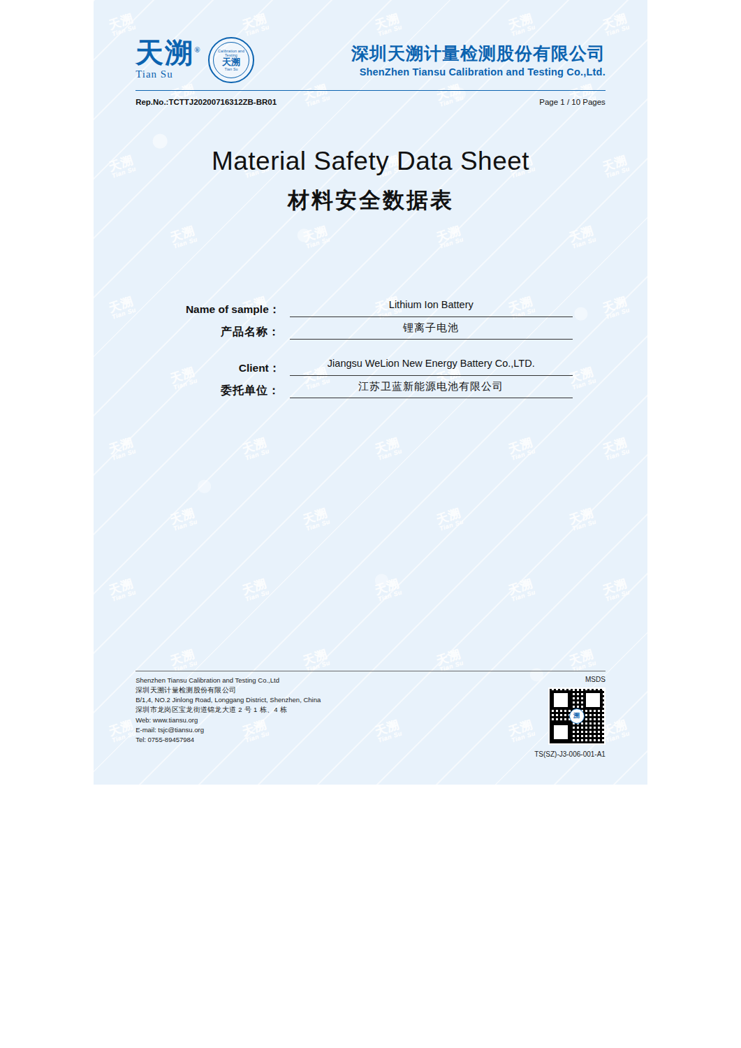天溯 Tian Su
天溯 Tian Su
天溯 Tian Su
天溯 Tian Su
天溯 Tian Su
天溯 Tian Su
天溯 Tian Su
天溯 Tian Su
天溯 Tian Su
天溯 Tian Su
天溯 Tian Su
天溯 Tian Su
天溯 Tian Su
天溯 Tian Su
天溯 Tian Su
天溯 Tian Su
天溯 Tian Su
天溯 Tian Su
天溯 Tian Su
天溯 Tian Su
天溯 Tian Su
天溯 Tian Su
天溯 Tian Su
天溯 Tian Su
天溯 Tian Su
天溯 Tian Su
天溯 Tian Su
天溯 Tian Su
天溯 Tian Su
天溯 Tian Su
天溯 Tian Su
天溯 Tian Su
天溯 Tian Su
天溯 Tian Su
天溯 Tian Su
天溯 Tian Su
天溯 Tian Su
天溯 Tian Su
天溯 Tian Su
天溯 Tian Su
天溯 Tian Su
天溯 Tian Su
天溯 Tian Su
天溯 Tian Su
天溯 Tian Su
天溯 Tian Su
天溯 Tian Su
天溯 Tian Su
天溯 Tian Su
天溯 Tian Su
天溯®
Tian Su
Calibration and Testing
天溯
Tian Su
深圳天溯计量检测股份有限公司
ShenZhen Tiansu Calibration and Testing Co.,Ltd.
Rep.No.:TCTTJ20200716312ZB-BR01
Page 1 / 10 Pages
Material Safety Data Sheet
材料安全数据表
Name of sample：
Lithium Ion Battery
产品名称：
锂离子电池
Client：
Jiangsu WeLion New Energy Battery Co.,LTD.
委托单位：
江苏卫蓝新能源电池有限公司
Shenzhen Tiansu Calibration and Testing Co.,Ltd
深圳天溯计量检测股份有限公司
B/1,4, NO.2 Jinlong Road, Longgang District, Shenzhen, China
深圳市龙岗区宝龙街道锦龙大道 2 号 1 栋、4 栋
Web: www.tiansu.org
E-mail: tsjc@tiansu.org
Tel: 0755-89457984
MSDS
溯
TS(SZ)-J3-006-001-A1